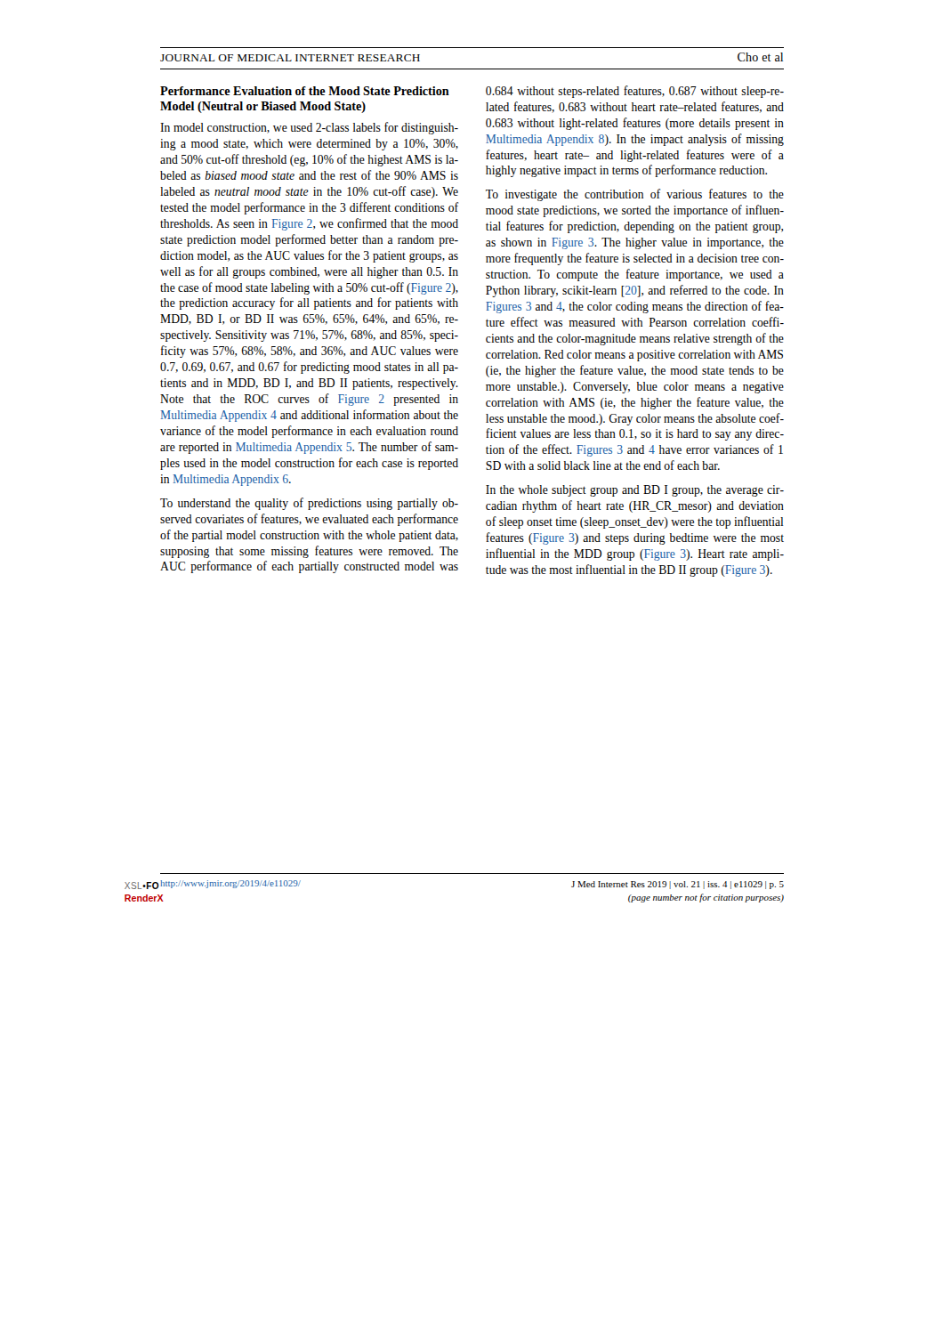Journal of Medical Internet Research Cho et al
Performance Evaluation of the Mood State Prediction Model (Neutral or Biased Mood State)
In model construction, we used 2-class labels for distinguishing a mood state, which were determined by a 10%, 30%, and 50% cut-off threshold (eg, 10% of the highest AMS is labeled as biased mood state and the rest of the 90% AMS is labeled as neutral mood state in the 10% cut-off case). We tested the model performance in the 3 different conditions of thresholds. As seen in Figure 2, we confirmed that the mood state prediction model performed better than a random prediction model, as the AUC values for the 3 patient groups, as well as for all groups combined, were all higher than 0.5. In the case of mood state labeling with a 50% cut-off (Figure 2), the prediction accuracy for all patients and for patients with MDD, BD I, or BD II was 65%, 65%, 64%, and 65%, respectively. Sensitivity was 71%, 57%, 68%, and 85%, specificity was 57%, 68%, 58%, and 36%, and AUC values were 0.7, 0.69, 0.67, and 0.67 for predicting mood states in all patients and in MDD, BD I, and BD II patients, respectively. Note that the ROC curves of Figure 2 presented in Multimedia Appendix 4 and additional information about the variance of the model performance in each evaluation round are reported in Multimedia Appendix 5. The number of samples used in the model construction for each case is reported in Multimedia Appendix 6.
To understand the quality of predictions using partially observed covariates of features, we evaluated each performance of the partial model construction with the whole patient data, supposing that some missing features were removed. The AUC performance of each partially constructed model was 0.684 without steps-related features, 0.687 without sleep-related features, 0.683 without heart rate–related features, and 0.683 without light-related features (more details present in Multimedia Appendix 8). In the impact analysis of missing features, heart rate– and light-related features were of a highly negative impact in terms of performance reduction.
To investigate the contribution of various features to the mood state predictions, we sorted the importance of influential features for prediction, depending on the patient group, as shown in Figure 3. The higher value in importance, the more frequently the feature is selected in a decision tree construction. To compute the feature importance, we used a Python library, scikit-learn [20], and referred to the code. In Figures 3 and 4, the color coding means the direction of feature effect was measured with Pearson correlation coefficients and the color-magnitude means relative strength of the correlation. Red color means a positive correlation with AMS (ie, the higher the feature value, the mood state tends to be more unstable.). Conversely, blue color means a negative correlation with AMS (ie, the higher the feature value, the less unstable the mood.). Gray color means the absolute coefficient values are less than 0.1, so it is hard to say any direction of the effect. Figures 3 and 4 have error variances of 1 SD with a solid black line at the end of each bar.
In the whole subject group and BD I group, the average circadian rhythm of heart rate (HR_CR_mesor) and deviation of sleep onset time (sleep_onset_dev) were the top influential features (Figure 3) and steps during bedtime were the most influential in the MDD group (Figure 3). Heart rate amplitude was the most influential in the BD II group (Figure 3).
http://www.jmir.org/2019/4/e11029/
J Med Internet Res 2019 | vol. 21 | iss. 4 | e11029 | p. 5
(page number not for citation purposes)
XSL•FO
Render X